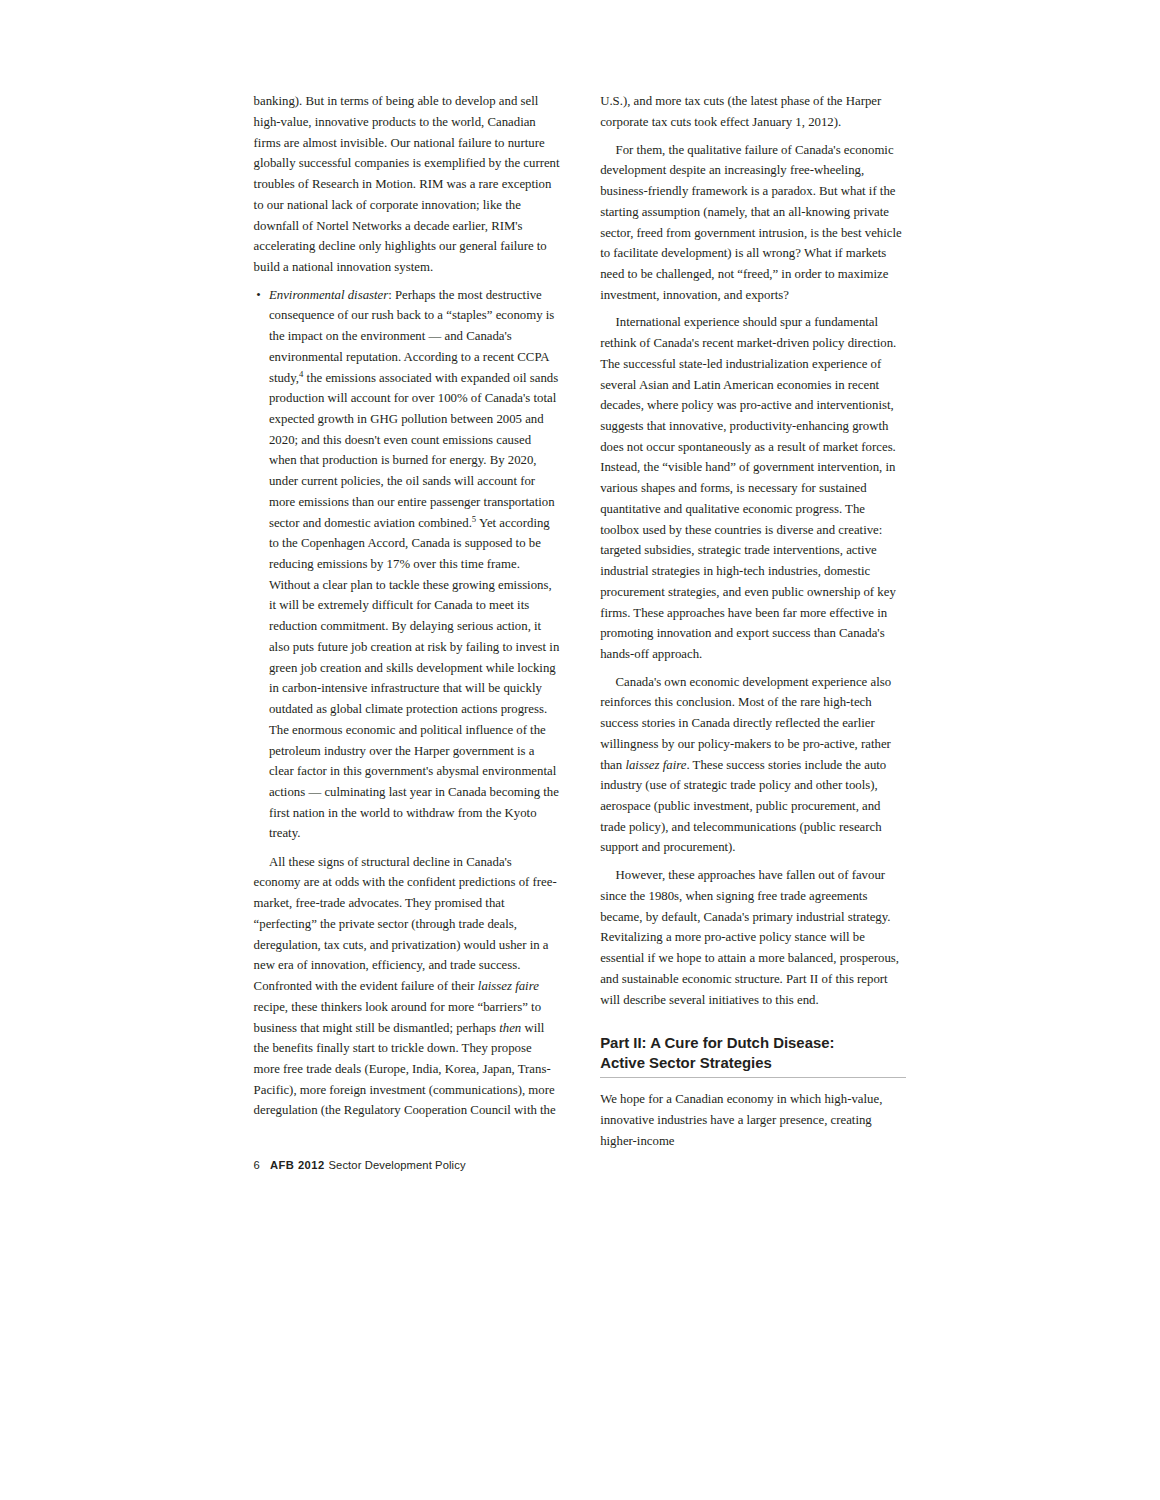banking). But in terms of being able to develop and sell high-value, innovative products to the world, Canadian firms are almost invisible. Our national failure to nurture globally successful companies is exemplified by the current troubles of Research in Motion. RIM was a rare exception to our national lack of corporate innovation; like the downfall of Nortel Networks a decade earlier, RIM's accelerating decline only highlights our general failure to build a national innovation system.
Environmental disaster: Perhaps the most destructive consequence of our rush back to a “staples” economy is the impact on the environment — and Canada's environmental reputation. According to a recent CCPA study,4 the emissions associated with expanded oil sands production will account for over 100% of Canada's total expected growth in GHG pollution between 2005 and 2020; and this doesn't even count emissions caused when that production is burned for energy. By 2020, under current policies, the oil sands will account for more emissions than our entire passenger transportation sector and domestic aviation combined.5 Yet according to the Copenhagen Accord, Canada is supposed to be reducing emissions by 17% over this time frame. Without a clear plan to tackle these growing emissions, it will be extremely difficult for Canada to meet its reduction commitment. By delaying serious action, it also puts future job creation at risk by failing to invest in green job creation and skills development while locking in carbon-intensive infrastructure that will be quickly outdated as global climate protection actions progress. The enormous economic and political influence of the petroleum industry over the Harper government is a clear factor in this government's abysmal environmental actions — culminating last year in Canada becoming the first nation in the world to withdraw from the Kyoto treaty.
All these signs of structural decline in Canada's economy are at odds with the confident predictions of free-market, free-trade advocates. They promised that “perfecting” the private sector (through trade deals, deregulation, tax cuts, and privatization) would usher in a new era of innovation, efficiency, and trade success. Confronted with the evident failure of their laissez faire recipe, these thinkers look around for more “barriers” to business that might still be dismantled; perhaps then will the benefits finally start to trickle down. They propose more free trade deals (Europe, India, Korea, Japan, Trans-Pacific), more foreign investment (communications), more deregulation (the Regulatory Cooperation Council with the U.S.), and more tax cuts (the latest phase of the Harper corporate tax cuts took effect January 1, 2012).
For them, the qualitative failure of Canada's economic development despite an increasingly free-wheeling, business-friendly framework is a paradox. But what if the starting assumption (namely, that an all-knowing private sector, freed from government intrusion, is the best vehicle to facilitate development) is all wrong? What if markets need to be challenged, not “freed,” in order to maximize investment, innovation, and exports?
International experience should spur a fundamental rethink of Canada's recent market-driven policy direction. The successful state-led industrialization experience of several Asian and Latin American economies in recent decades, where policy was pro-active and interventionist, suggests that innovative, productivity-enhancing growth does not occur spontaneously as a result of market forces. Instead, the “visible hand” of government intervention, in various shapes and forms, is necessary for sustained quantitative and qualitative economic progress. The toolbox used by these countries is diverse and creative: targeted subsidies, strategic trade interventions, active industrial strategies in high-tech industries, domestic procurement strategies, and even public ownership of key firms. These approaches have been far more effective in promoting innovation and export success than Canada's hands-off approach.
Canada's own economic development experience also reinforces this conclusion. Most of the rare high-tech success stories in Canada directly reflected the earlier willingness by our policy-makers to be pro-active, rather than laissez faire. These success stories include the auto industry (use of strategic trade policy and other tools), aerospace (public investment, public procurement, and trade policy), and telecommunications (public research support and procurement).
However, these approaches have fallen out of favour since the 1980s, when signing free trade agreements became, by default, Canada's primary industrial strategy. Revitalizing a more pro-active policy stance will be essential if we hope to attain a more balanced, prosperous, and sustainable economic structure. Part II of this report will describe several initiatives to this end.
Part II: A Cure for Dutch Disease:
Active Sector Strategies
We hope for a Canadian economy in which high-value, innovative industries have a larger presence, creating higher-income
6 AFB 2012 Sector Development Policy